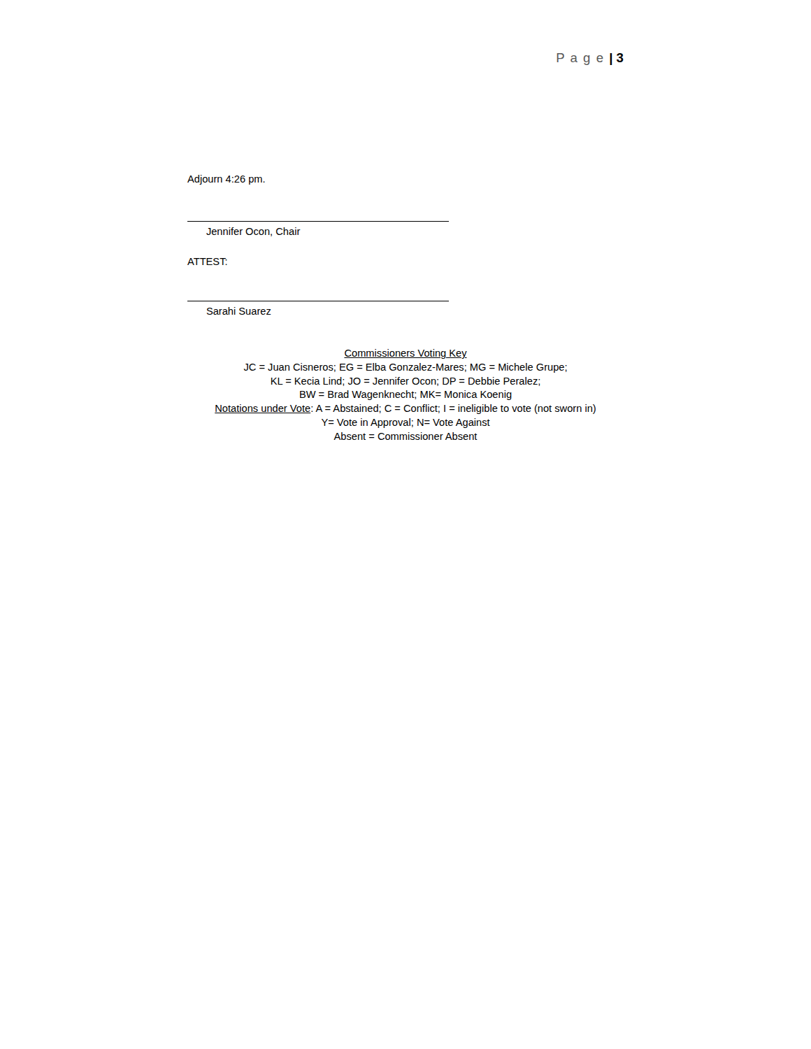P a g e | 3
Adjourn 4:26 pm.
Jennifer Ocon, Chair
ATTEST:
Sarahi Suarez
Commissioners Voting Key
JC = Juan Cisneros; EG = Elba Gonzalez-Mares; MG = Michele Grupe;
KL = Kecia Lind; JO = Jennifer Ocon; DP = Debbie Peralez;
BW = Brad Wagenknecht; MK= Monica Koenig
Notations under Vote: A = Abstained; C = Conflict; I = ineligible to vote (not sworn in)
Y= Vote in Approval; N= Vote Against
Absent = Commissioner Absent